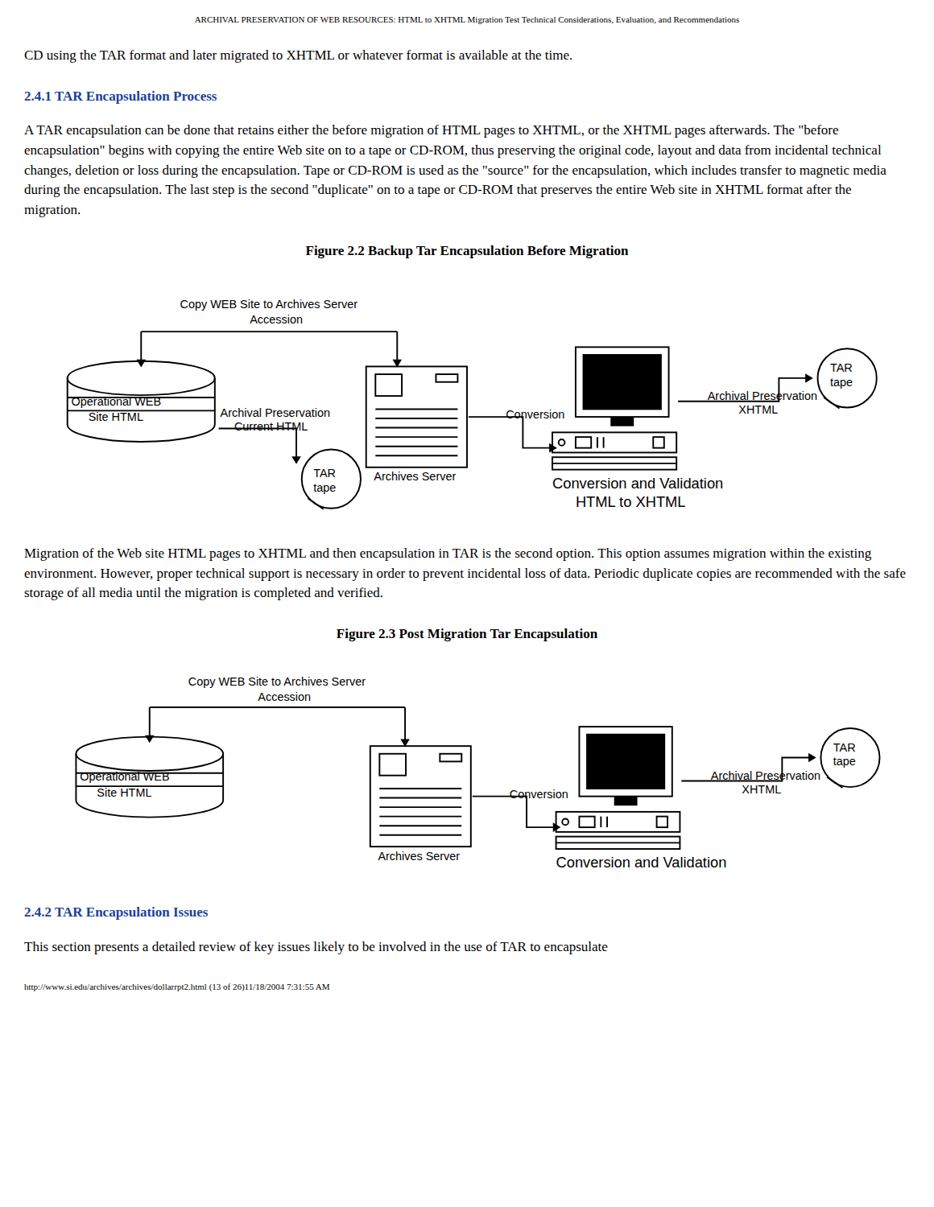ARCHIVAL PRESERVATION OF WEB RESOURCES: HTML to XHTML Migration Test Technical Considerations, Evaluation, and Recommendations
CD using the TAR format and later migrated to XHTML or whatever format is available at the time.
2.4.1 TAR Encapsulation Process
A TAR encapsulation can be done that retains either the before migration of HTML pages to XHTML, or the XHTML pages afterwards. The "before encapsulation" begins with copying the entire Web site on to a tape or CD-ROM, thus preserving the original code, layout and data from incidental technical changes, deletion or loss during the encapsulation. Tape or CD-ROM is used as the "source" for the encapsulation, which includes transfer to magnetic media during the encapsulation. The last step is the second "duplicate" on to a tape or CD-ROM that preserves the entire Web site in XHTML format after the migration.
Figure 2.2 Backup Tar Encapsulation Before Migration
Copy WEB Site to Archives Server Accession Operational WEB Site HTML Archival Preservation Current HTML TAR tape Archives Server Conversion Archival Preservation XHTML TAR tape Conversion and Validation HTML to XHTML
Migration of the Web site HTML pages to XHTML and then encapsulation in TAR is the second option. This option assumes migration within the existing environment. However, proper technical support is necessary in order to prevent incidental loss of data. Periodic duplicate copies are recommended with the safe storage of all media until the migration is completed and verified.
Figure 2.3 Post Migration Tar Encapsulation
Copy WEB Site to Archives Server Accession Operational WEB Site HTML Archives Server Conversion Archival Preservation XHTML TAR tape Conversion and Validation HTML to XHTML
2.4.2 TAR Encapsulation Issues
This section presents a detailed review of key issues likely to be involved in the use of TAR to encapsulate
http://www.si.edu/archives/archives/dollarrpt2.html (13 of 26)11/18/2004 7:31:55 AM